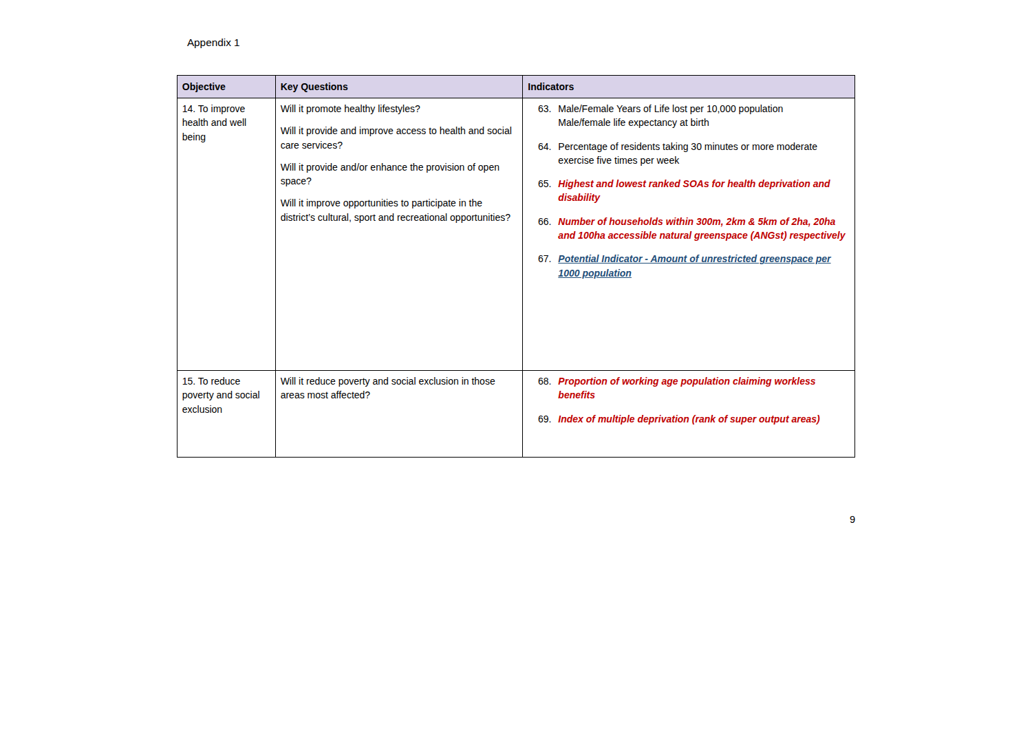Appendix 1
| Objective | Key Questions | Indicators |
| --- | --- | --- |
| 14. To improve health and well being | Will it promote healthy lifestyles? Will it provide and improve access to health and social care services? Will it provide and/or enhance the provision of open space? Will it improve opportunities to participate in the district’s cultural, sport and recreational opportunities? | Male/Female Years of Life lost per 10,000 population Male/female life expectancy at birth Percentage of residents taking 30 minutes or more moderate exercise five times per week Highest and lowest ranked SOAs for health deprivation and disability Number of households within 300m, 2km & 5km of 2ha, 20ha and 100ha accessible natural greenspace (ANGst) respectively Potential Indicator - Amount of unrestricted greenspace per 1000 population |
| 15. To reduce poverty and social exclusion | Will it reduce poverty and social exclusion in those areas most affected? | Proportion of working age population claiming workless benefits Index of multiple deprivation (rank of super output areas) |
9